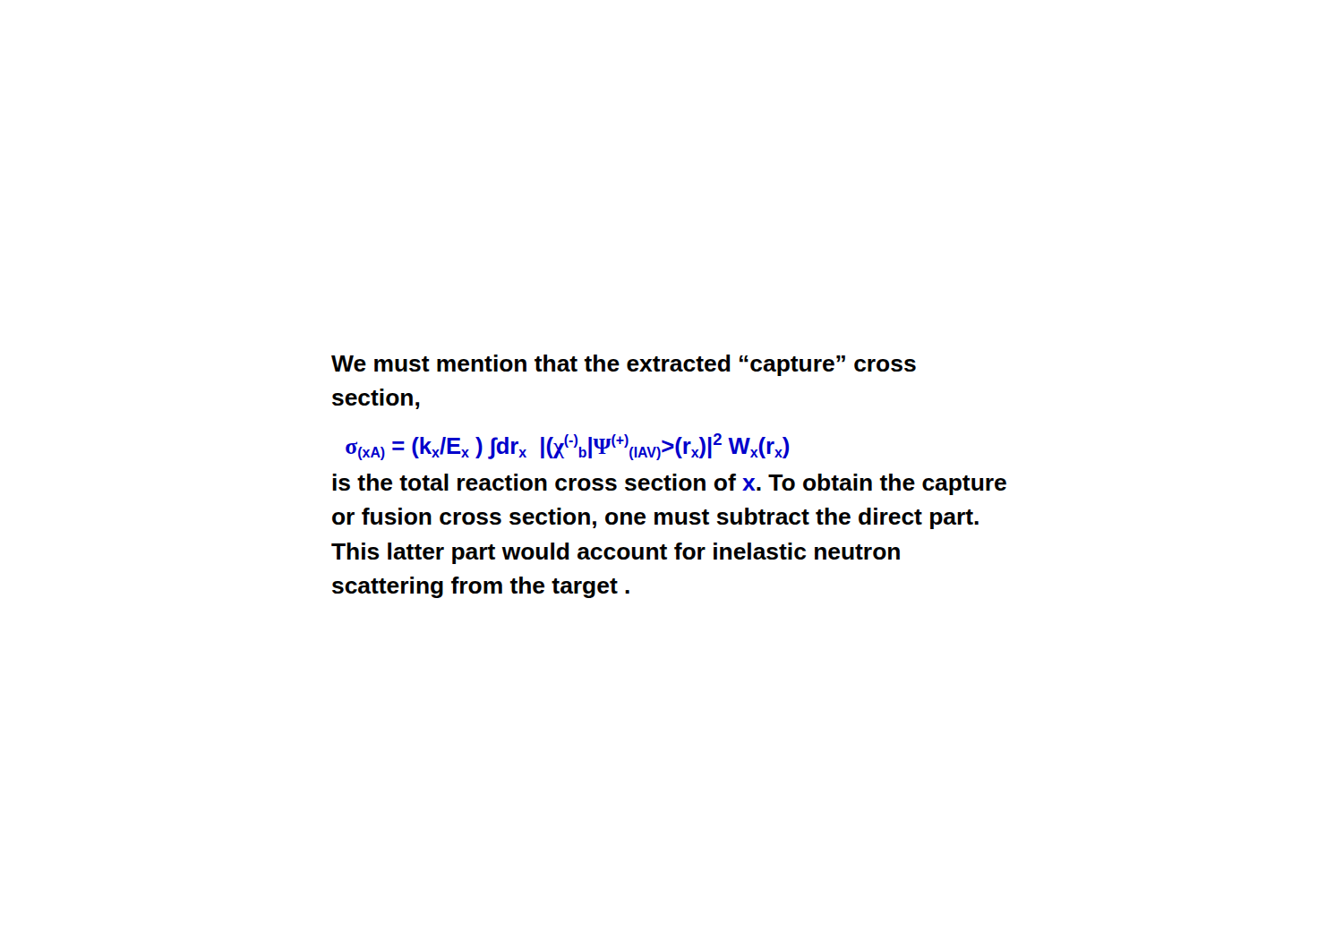We must mention that the extracted “capture” cross section,
σ(xA) = (kx/Ex ) ∫drx |(χ(-)b|Ψ(+)(IAV)>(rx)|2 Wx(rx)
is the total reaction cross section of x. To obtain the capture or fusion cross section, one must subtract the direct part. This latter part would account for inelastic neutron scattering from the target .